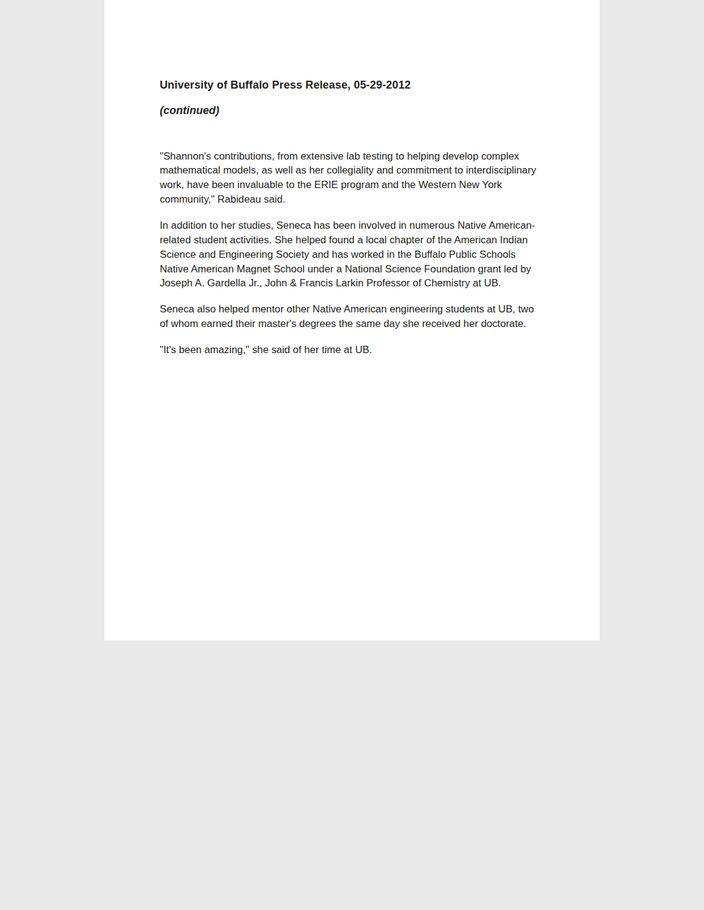University of Buffalo Press Release, 05-29-2012
(continued)
"Shannon's contributions, from extensive lab testing to helping develop complex mathematical models, as well as her collegiality and commitment to interdisciplinary work, have been invaluable to the ERIE program and the Western New York community," Rabideau said.
In addition to her studies, Seneca has been involved in numerous Native American-related student activities. She helped found a local chapter of the American Indian Science and Engineering Society and has worked in the Buffalo Public Schools Native American Magnet School under a National Science Foundation grant led by Joseph A. Gardella Jr., John & Francis Larkin Professor of Chemistry at UB.
Seneca also helped mentor other Native American engineering students at UB, two of whom earned their master's degrees the same day she received her doctorate.
"It's been amazing," she said of her time at UB.